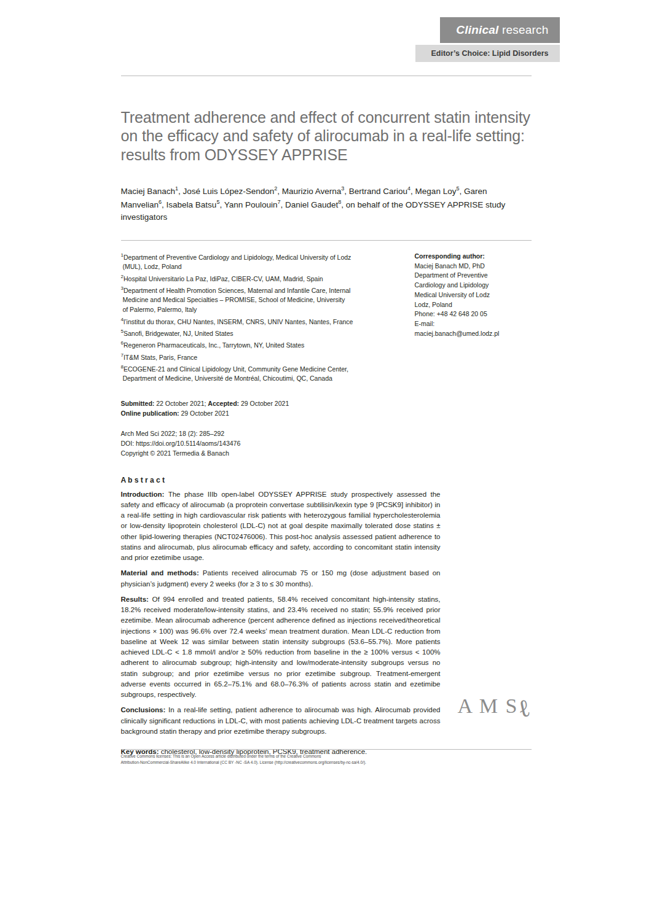Clinical research
Editor’s Choice: Lipid Disorders
Treatment adherence and effect of concurrent statin intensity on the efficacy and safety of alirocumab in a real-life setting: results from ODYSSEY APPRISE
Maciej Banach1, José Luis López-Sendon2, Maurizio Averna3, Bertrand Cariou4, Megan Loy5, Garen Manvelian6, Isabela Batsu5, Yann Poulouin7, Daniel Gaudet8, on behalf of the ODYSSEY APPRISE study investigators
1Department of Preventive Cardiology and Lipidology, Medical University of Lodz
(MUL), Lodz, Poland
2Hospital Universitario La Paz, IdiPaz, CIBER-CV, UAM, Madrid, Spain
3Department of Health Promotion Sciences, Maternal and Infantile Care, Internal
Medicine and Medical Specialties – PROMISE, School of Medicine, University
of Palermo, Palermo, Italy
4l’institut du thorax, CHU Nantes, INSERM, CNRS, UNIV Nantes, Nantes, France
5Sanofi, Bridgewater, NJ, United States
6Regeneron Pharmaceuticals, Inc., Tarrytown, NY, United States
7IT&M Stats, Paris, France
8ECOGENE-21 and Clinical Lipidology Unit, Community Gene Medicine Center,
Department of Medicine, Université de Montréal, Chicoutimi, QC, Canada
Corresponding author:
Maciej Banach MD, PhD
Department of Preventive
Cardiology and Lipidology
Medical University of Lodz
Lodz, Poland
Phone: +48 42 648 20 05
E-mail:
maciej.banach@umed.lodz.pl
Submitted: 22 October 2021; Accepted: 29 October 2021
Online publication: 29 October 2021
Arch Med Sci 2022; 18 (2): 285–292
DOI: https://doi.org/10.5114/aoms/143476
Copyright © 2021 Termedia & Banach
A b s t r a c t
Introduction: The phase IIIb open-label ODYSSEY APPRISE study prospectively assessed the safety and efficacy of alirocumab (a proprotein convertase subtilisin/kexin type 9 [PCSK9] inhibitor) in a real-life setting in high cardiovascular risk patients with heterozygous familial hypercholesterolemia or low-density lipoprotein cholesterol (LDL-C) not at goal despite maximally tolerated dose statins ± other lipid-lowering therapies (NCT02476006). This post-hoc analysis assessed patient adherence to statins and alirocumab, plus alirocumab efficacy and safety, according to concomitant statin intensity and prior ezetimibe usage.
Material and methods: Patients received alirocumab 75 or 150 mg (dose adjustment based on physician’s judgment) every 2 weeks (for ≥ 3 to ≤ 30 months).
Results: Of 994 enrolled and treated patients, 58.4% received concomitant high-intensity statins, 18.2% received moderate/low-intensity statins, and 23.4% received no statin; 55.9% received prior ezetimibe. Mean alirocumab adherence (percent adherence defined as injections received/theoretical injections × 100) was 96.6% over 72.4 weeks’ mean treatment duration. Mean LDL-C reduction from baseline at Week 12 was similar between statin intensity subgroups (53.6–55.7%). More patients achieved LDL-C < 1.8 mmol/l and/or ≥ 50% reduction from baseline in the ≥ 100% versus < 100% adherent to alirocumab subgroup; high-intensity and low/moderate-intensity subgroups versus no statin subgroup; and prior ezetimibe versus no prior ezetimibe subgroup. Treatment-emergent adverse events occurred in 65.2–75.1% and 68.0–76.3% of patients across statin and ezetimibe subgroups, respectively.
Conclusions: In a real-life setting, patient adherence to alirocumab was high. Alirocumab provided clinically significant reductions in LDL-C, with most patients achieving LDL-C treatment targets across background statin therapy and prior ezetimibe therapy subgroups.
Key words: cholesterol, low-density lipoprotein, PCSK9, treatment adherence.
A M Sℓ
Creative Commons licenses: This is an Open Access article distributed under the terms of the Creative Commons
Attribution-NonCommercial-ShareAlike 4.0 International (CC BY -NC -SA 4.0). License (http://creativecommons.org/licenses/by-nc-sa/4.0/).